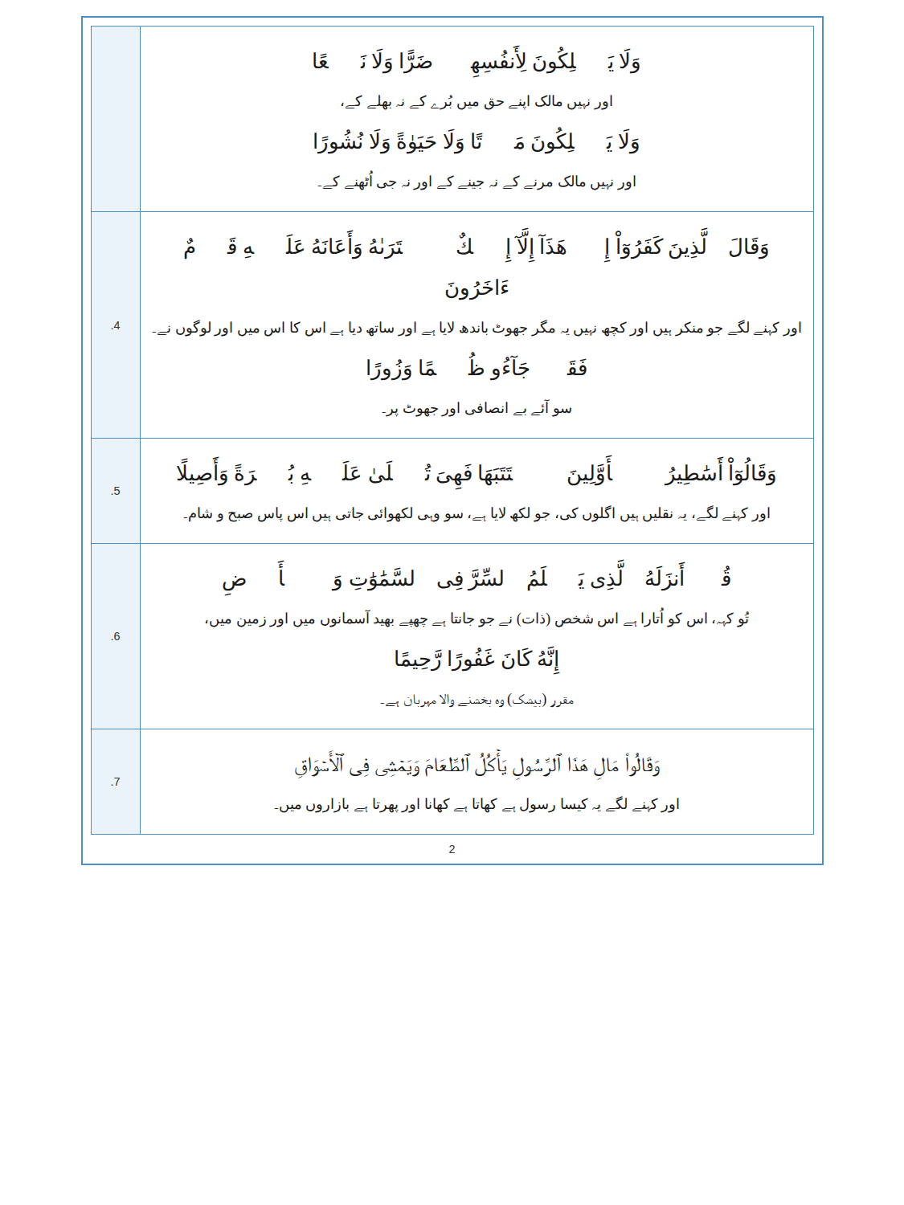| وَلَا يَمۡلِكُونَ لِأَنفُسِهِمۡ ضَرًّا وَلَا نَفۡعًا اور نہیں مالک اپنے حق میں بُرے کے نہ بھلے کے، وَلَا يَمۡلِكُونَ مَوۡتًا وَلَا حَيَوٰةً وَلَا نُشُورًا اور نہیں مالک مرنے کے نہ جینے کے اور نہ جی اُٹھنے کے۔ | |
| وَقَالَ ٱلَّذِينَ كَفَرُوٓاْ إِنۡ هَذَآ إِلَّآ إِفۡكٌ ٱفۡتَرَىٰهُ وَأَعَانَهُ عَلَيۡهِ قَوۡمٌ ءَاخَرُونَ اور کہنے لگے جو منکر ہیں اور کچھ نہیں یہ مگر جھوٹ باندھ لایا ہے اور ساتھ دیا ہے اس کا اس میں اور لوگوں نے۔ فَقَدۡ جَآءُو ظُلۡمًا وَزُورًا سو آئے بے انصافی اور جھوٹ پر۔ | 4. |
| وَقَالُوٓاْ أَسَٰطِيرُ ٱلۡأَوَّلِينَ ٱكۡتَتَبَهَا فَهِىَ تُمۡلَىٰ عَلَيۡهِ بُكۡرَةً وَأَصِيلًا اور کہنے لگے، یہ نقلیں ہیں اگلوں کی، جو لکھ لایا ہے، سو وہی لکھوائی جاتی ہیں اس پاس صبح و شام۔ | 5. |
| قُلۡ أَنزَلَهُ ٱلَّذِى يَعۡلَمُ ٱلسِّرَّ فِى ٱلسَّمَٰوَٰتِ وَٱلۡأَرۡضِ تُو کہہ، اس کو اُتارا ہے اس شخص (ذات) نے جو جانتا ہے چھپے بھید آسمانوں میں اور زمین میں، إِنَّهُ كَانَ غَفُورًا رَّحِيمًا مقرر (بیشک) وہ بخشنے والا مہربان ہے۔ | 6. |
| وَقَالُواْ مَالِ هَذَا ٱلرَّسُولِ يَأۡكُلُ ٱلطَّعَامَ وَيَمۡشِى فِى ٱلۡأَسۡوَاقِ اور کہنے لگے یہ کیسا رسول ہے کھاتا ہے کھانا اور پھرتا ہے بازاروں میں۔ | 7. |
2